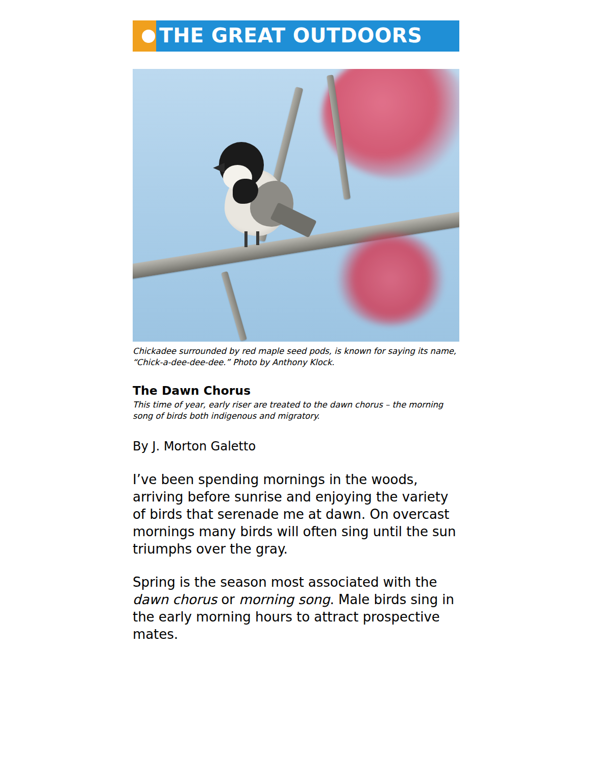THE GREAT OUTDOORS
Chickadee surrounded by red maple seed pods, is known for saying its name, “Chick-a-dee-dee-dee.” Photo by Anthony Klock.
The Dawn Chorus
This time of year, early riser are treated to the dawn chorus – the morning song of birds both indigenous and migratory.
By J. Morton Galetto
I’ve been spending mornings in the woods, arriving before sunrise and enjoying the variety of birds that serenade me at dawn. On overcast mornings many birds will often sing until the sun triumphs over the gray.
Spring is the season most associated with the dawn chorus or morning song. Male birds sing in the early morning hours to attract prospective mates.